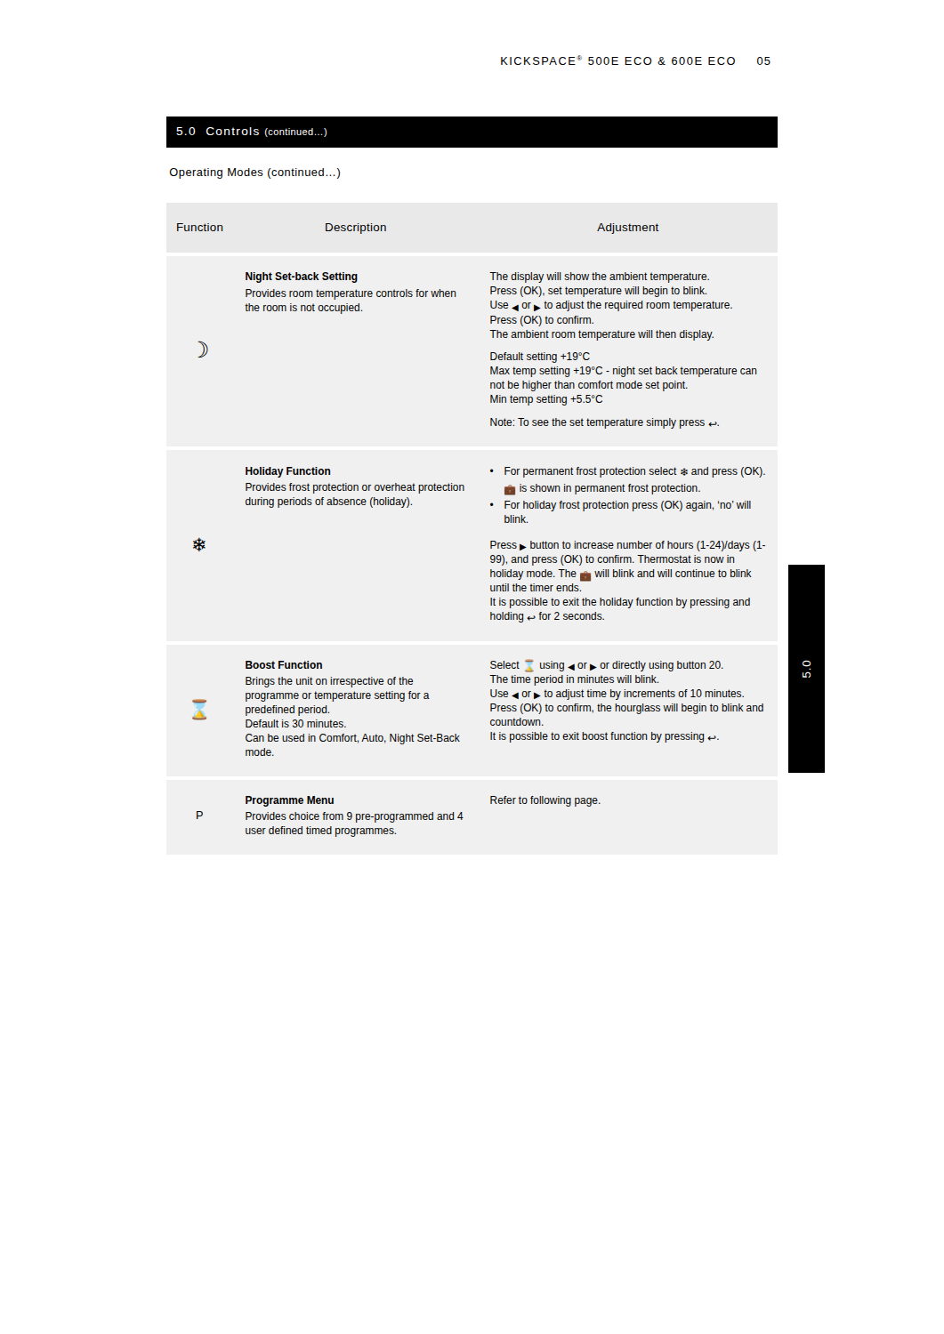KICKSPACE® 500E ECO & 600E ECO 05
5.0 Controls (continued…)
Operating Modes (continued…)
| Function | Description | Adjustment |
| --- | --- | --- |
| | Night Set-back Setting Provides room temperature controls for when the room is not occupied. | The display will show the ambient temperature. Press (OK), set temperature will begin to blink. Use or to adjust the required room temperature. Press (OK) to confirm. The ambient room temperature will then display. Default setting +19°C Max temp setting +19°C - night set back temperature can not be higher than comfort mode set point. Min temp setting +5.5°C Note: To see the set temperature simply press . |
| | Holiday Function Provides frost protection or overheat protection during periods of absence (holiday). | For permanent frost protection select and press (OK). is shown in permanent frost protection. For holiday frost protection press (OK) again, ‘no’ will blink. Press button to increase number of hours (1-24)/days (1-99), and press (OK) to confirm. Thermostat is now in holiday mode. The will blink and will continue to blink until the timer ends. It is possible to exit the holiday function by pressing and holding for 2 seconds. |
| | Boost Function Brings the unit on irrespective of the programme or temperature setting for a predefined period. Default is 30 minutes. Can be used in Comfort, Auto, Night Set-Back mode. | Select using or or directly using button 20. The time period in minutes will blink. Use or to adjust time by increments of 10 minutes. Press (OK) to confirm, the hourglass will begin to blink and countdown. It is possible to exit boost function by pressing . |
| P | Programme Menu Provides choice from 9 pre-programmed and 4 user defined timed programmes. | Refer to following page. |
5.0